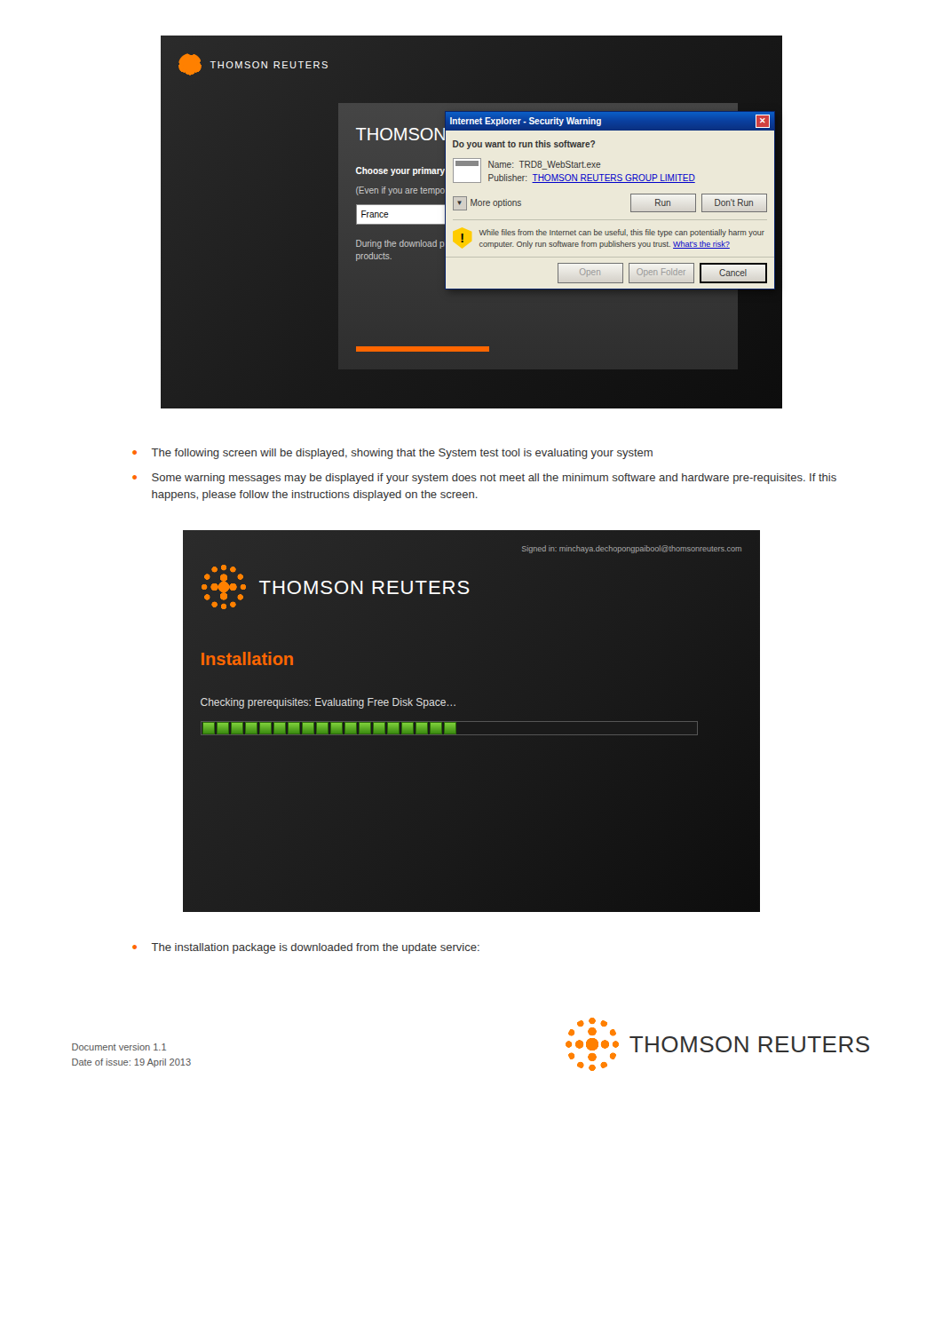THOMSON REUTERS
THOMSON R
Choose your primary loca
(Even if you are temporarily
France
During the download pleas
products.
Internet Explorer - Security Warning ✕
Do you want to run this software?
Name: TRD8_WebStart.exe
Publisher: THOMSON REUTERS GROUP LIMITED
▼ More options
Run
Don't Run
While files from the Internet can be useful, this file type can potentially harm your computer. Only run software from publishers you trust. What's the risk?
Open
Open Folder
Cancel
The following screen will be displayed, showing that the System test tool is evaluating your system
Some warning messages may be displayed if your system does not meet all the minimum software and hardware pre-requisites. If this happens, please follow the instructions displayed on the screen.
Signed in: minchaya.dechopongpaibool@thomsonreuters.com
THOMSON REUTERS
Installation
Checking prerequisites: Evaluating Free Disk Space…
The installation package is downloaded from the update service:
Document version 1.1
Date of issue: 19 April 2013
THOMSON REUTERS